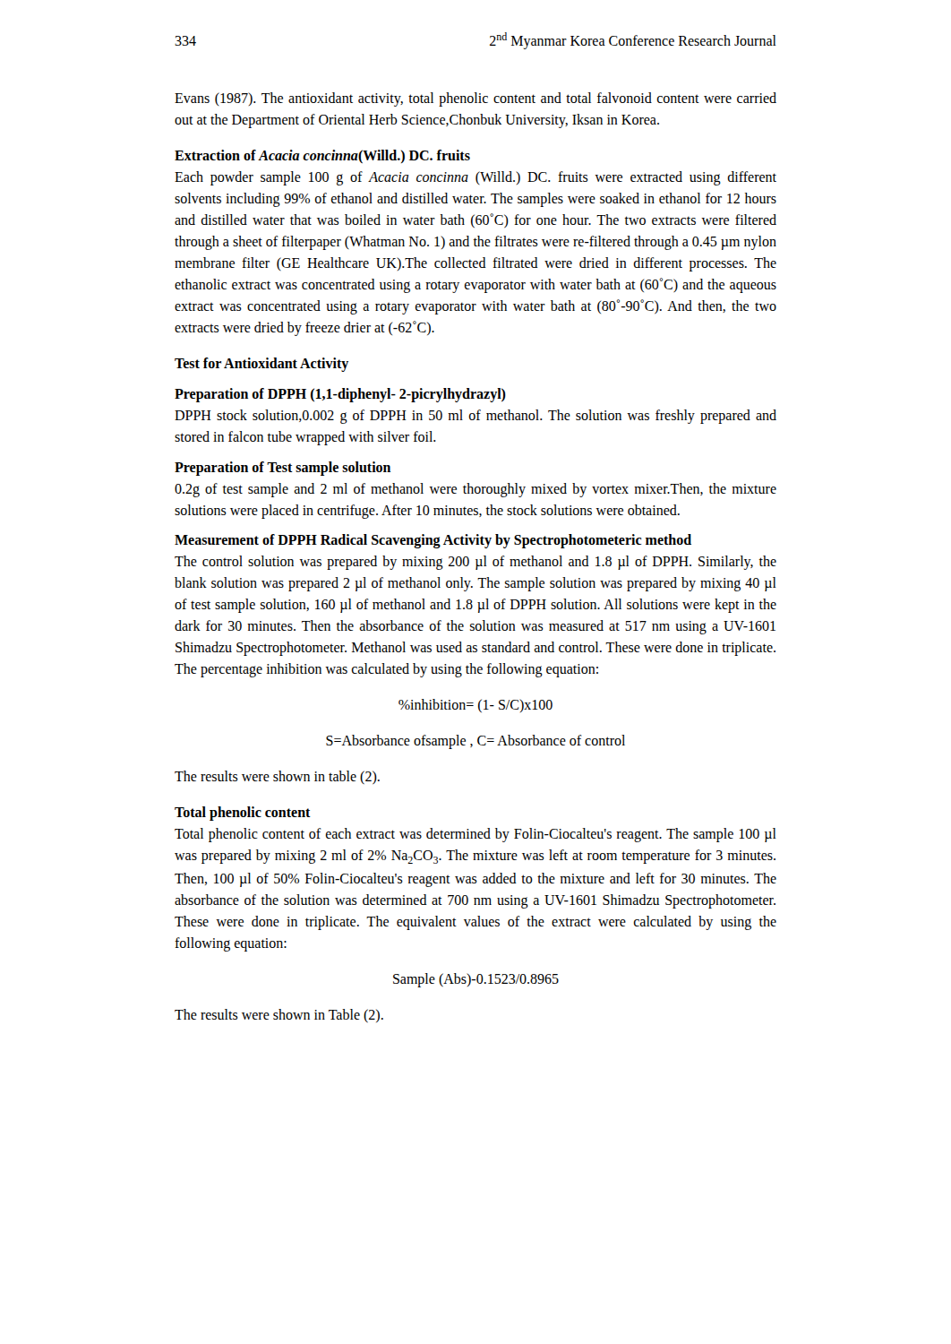334 2nd Myanmar Korea Conference Research Journal
Evans (1987). The antioxidant activity, total phenolic content and total falvonoid content were carried out at the Department of Oriental Herb Science,Chonbuk University, Iksan in Korea.
Extraction of Acacia concinna(Willd.) DC. fruits
Each powder sample 100 g of Acacia concinna (Willd.) DC. fruits were extracted using different solvents including 99% of ethanol and distilled water. The samples were soaked in ethanol for 12 hours and distilled water that was boiled in water bath (60˚C) for one hour. The two extracts were filtered through a sheet of filterpaper (Whatman No. 1) and the filtrates were re-filtered through a 0.45 µm nylon membrane filter (GE Healthcare UK).The collected filtrated were dried in different processes. The ethanolic extract was concentrated using a rotary evaporator with water bath at (60˚C) and the aqueous extract was concentrated using a rotary evaporator with water bath at (80˚-90˚C). And then, the two extracts were dried by freeze drier at (-62˚C).
Test for Antioxidant Activity
Preparation of DPPH (1,1-diphenyl- 2-picrylhydrazyl)
DPPH stock solution,0.002 g of DPPH in 50 ml of methanol. The solution was freshly prepared and stored in falcon tube wrapped with silver foil.
Preparation of Test sample solution
0.2g of test sample and 2 ml of methanol were thoroughly mixed by vortex mixer.Then, the mixture solutions were placed in centrifuge. After 10 minutes, the stock solutions were obtained.
Measurement of DPPH Radical Scavenging Activity by Spectrophotometeric method
The control solution was prepared by mixing 200 µl of methanol and 1.8 µl of DPPH. Similarly, the blank solution was prepared 2 µl of methanol only. The sample solution was prepared by mixing 40 µl of test sample solution, 160 µl of methanol and 1.8 µl of DPPH solution. All solutions were kept in the dark for 30 minutes. Then the absorbance of the solution was measured at 517 nm using a UV-1601 Shimadzu Spectrophotometer. Methanol was used as standard and control. These were done in triplicate. The percentage inhibition was calculated by using the following equation:
%inhibition= (1- S/C)x100
S=Absorbance ofsample , C= Absorbance of control
The results were shown in table (2).
Total phenolic content
Total phenolic content of each extract was determined by Folin-Ciocalteu's reagent. The sample 100 µl was prepared by mixing 2 ml of 2% Na2CO3. The mixture was left at room temperature for 3 minutes. Then, 100 µl of 50% Folin-Ciocalteu's reagent was added to the mixture and left for 30 minutes. The absorbance of the solution was determined at 700 nm using a UV-1601 Shimadzu Spectrophotometer. These were done in triplicate. The equivalent values of the extract were calculated by using the following equation:
Sample (Abs)-0.1523/0.8965
The results were shown in Table (2).